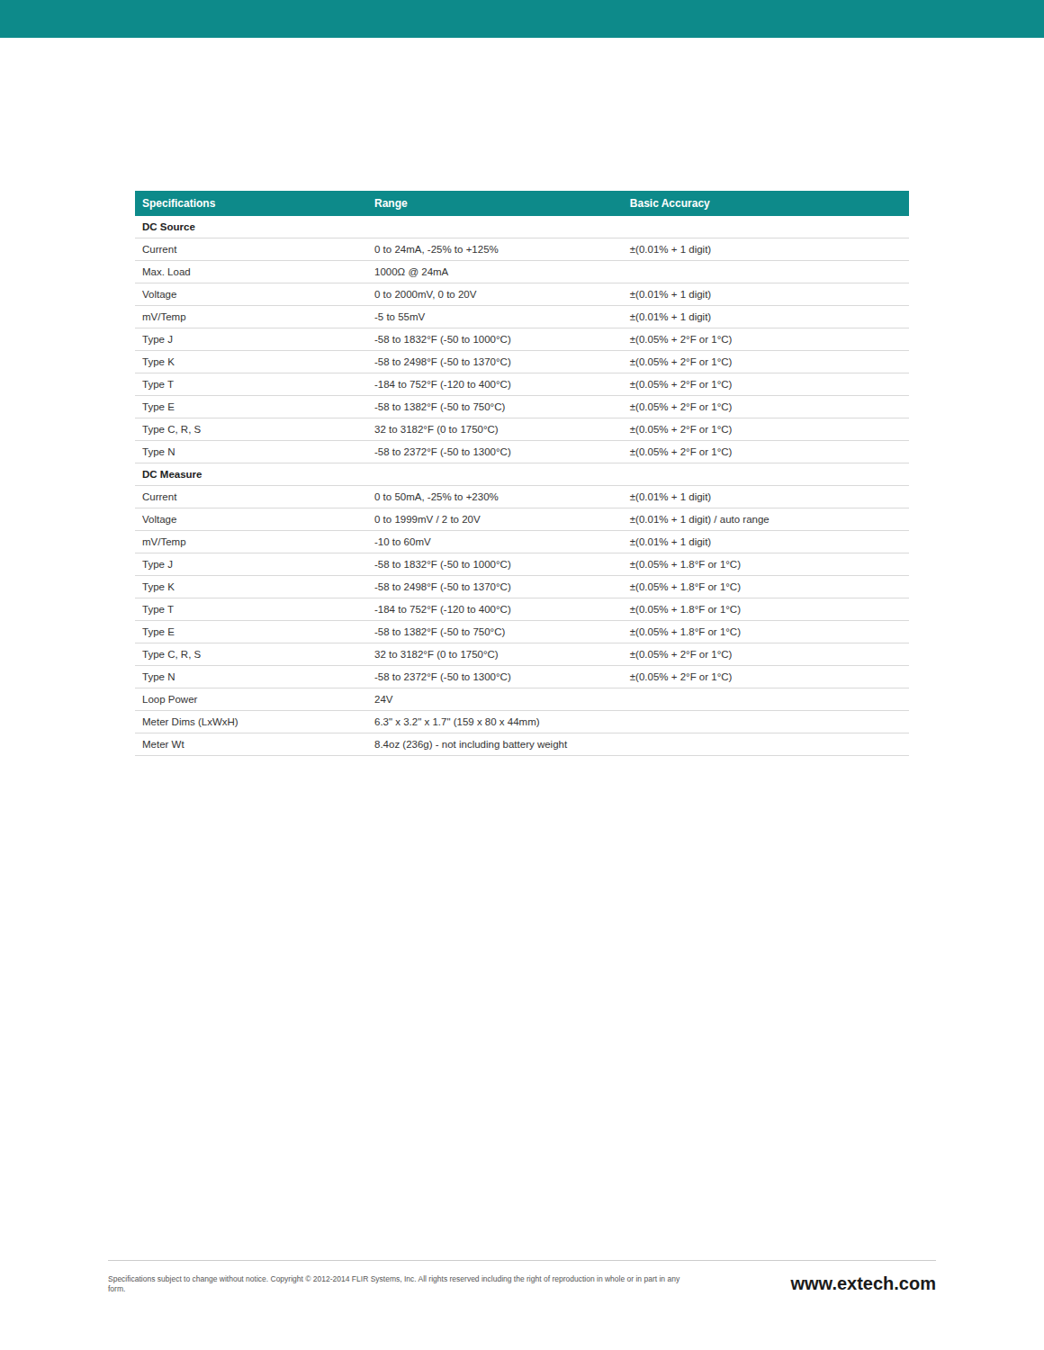| Specifications | Range | Basic Accuracy |
| --- | --- | --- |
| DC Source |
| Current | 0 to 24mA, -25% to +125% | ±(0.01% + 1 digit) |
| Max. Load | 1000Ω @ 24mA | |
| Voltage | 0 to 2000mV, 0 to 20V | ±(0.01% + 1 digit) |
| mV/Temp | -5 to 55mV | ±(0.01% + 1 digit) |
| Type J | -58 to 1832°F (-50 to 1000°C) | ±(0.05% + 2°F or 1°C) |
| Type K | -58 to 2498°F (-50 to 1370°C) | ±(0.05% + 2°F or 1°C) |
| Type T | -184 to 752°F (-120 to 400°C) | ±(0.05% + 2°F or 1°C) |
| Type E | -58 to 1382°F (-50 to 750°C) | ±(0.05% + 2°F or 1°C) |
| Type C, R, S | 32 to 3182°F (0 to 1750°C) | ±(0.05% + 2°F or 1°C) |
| Type N | -58 to 2372°F (-50 to 1300°C) | ±(0.05% + 2°F or 1°C) |
| DC Measure |
| Current | 0 to 50mA, -25% to +230% | ±(0.01% + 1 digit) |
| Voltage | 0 to 1999mV / 2 to 20V | ±(0.01% + 1 digit) / auto range |
| mV/Temp | -10 to 60mV | ±(0.01% + 1 digit) |
| Type J | -58 to 1832°F (-50 to 1000°C) | ±(0.05% + 1.8°F or 1°C) |
| Type K | -58 to 2498°F (-50 to 1370°C) | ±(0.05% + 1.8°F or 1°C) |
| Type T | -184 to 752°F (-120 to 400°C) | ±(0.05% + 1.8°F or 1°C) |
| Type E | -58 to 1382°F (-50 to 750°C) | ±(0.05% + 1.8°F or 1°C) |
| Type C, R, S | 32 to 3182°F (0 to 1750°C) | ±(0.05% + 2°F or 1°C) |
| Type N | -58 to 2372°F (-50 to 1300°C) | ±(0.05% + 2°F or 1°C) |
| Loop Power | 24V | |
| Meter Dims (LxWxH) | 6.3" x 3.2" x 1.7" (159 x 80 x 44mm) |
| Meter Wt | 8.4oz (236g) - not including battery weight |
Specifications subject to change without notice. Copyright © 2012-2014 FLIR Systems, Inc. All rights reserved including the right of reproduction in whole or in part in any form.
www.extech.com